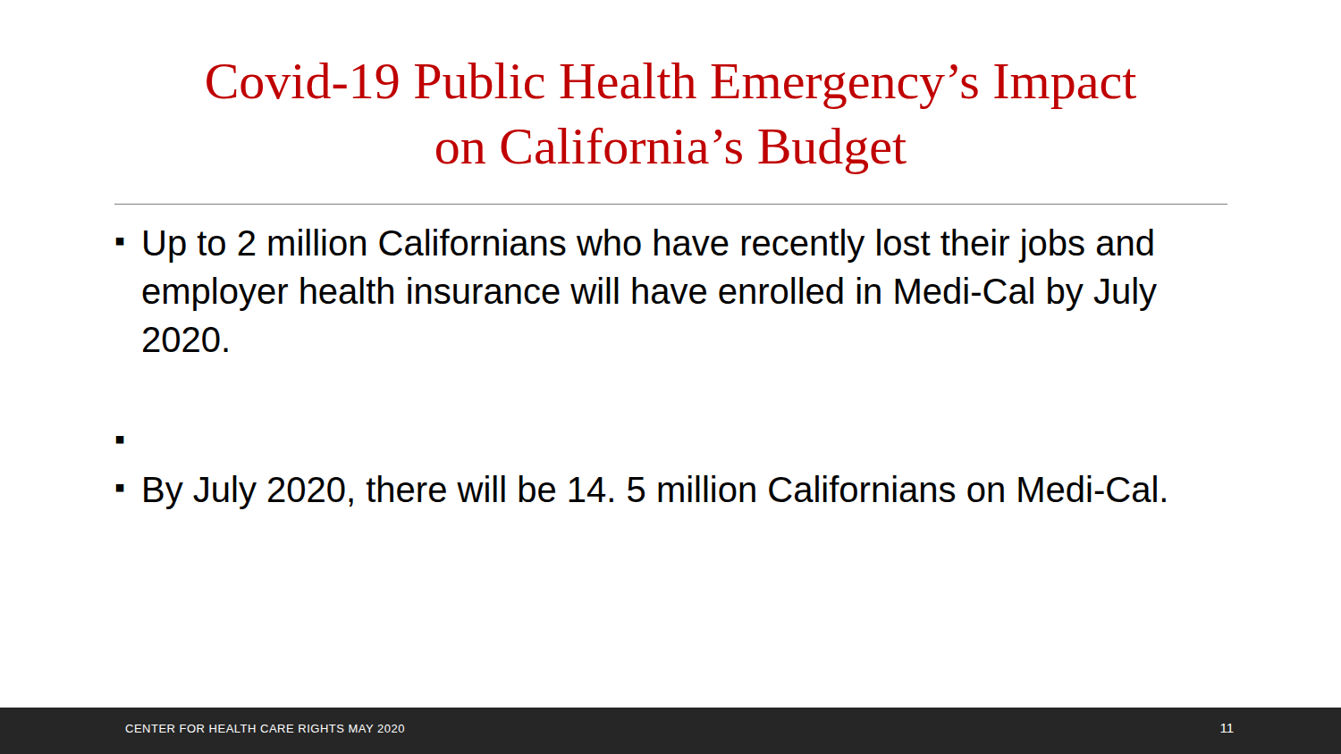Covid-19 Public Health Emergency’s Impact
on California’s Budget
Up to 2 million Californians who have recently lost their jobs and employer health insurance will have enrolled in Medi-Cal by July 2020.
By July 2020, there will be 14. 5 million Californians on Medi-Cal.
CENTER FOR HEALTH CARE RIGHTS MAY 2020
11